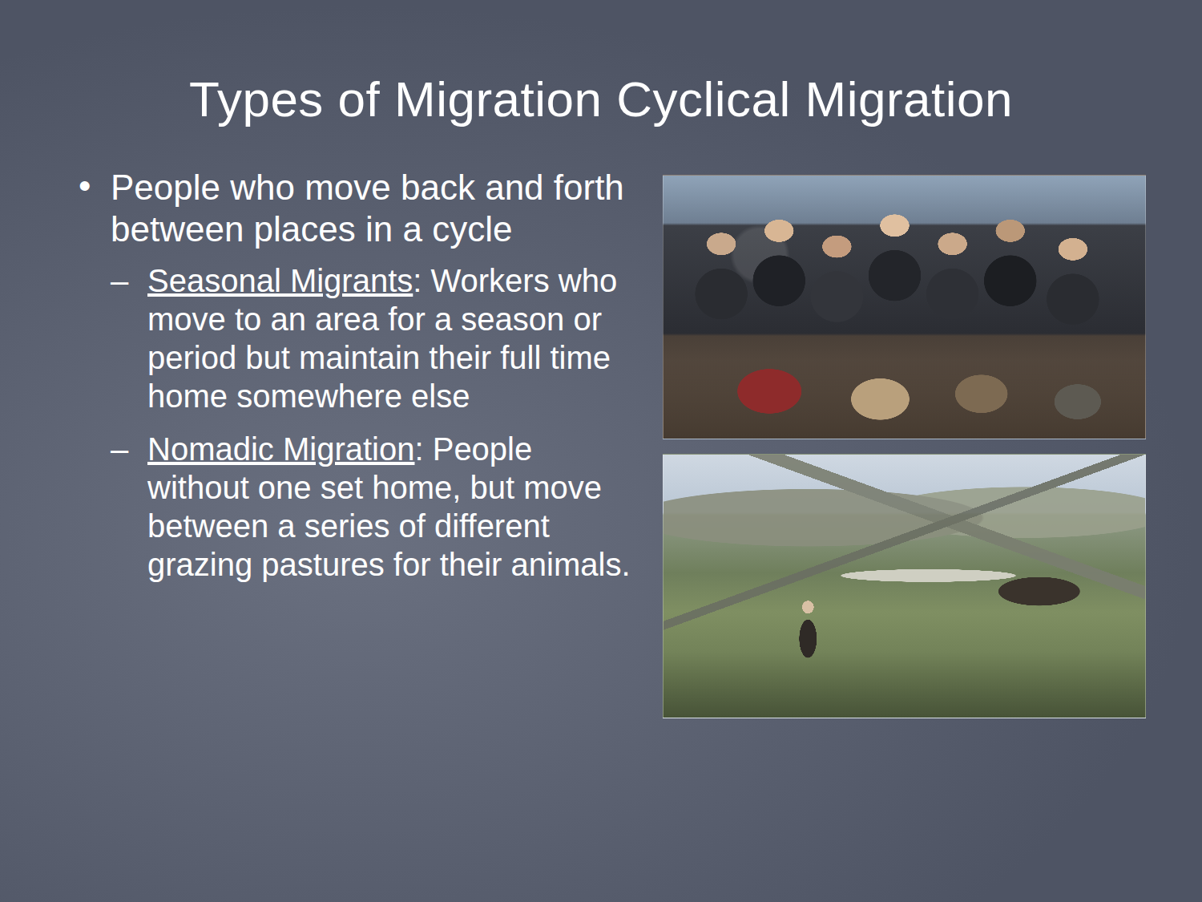Types of Migration Cyclical Migration
People who move back and forth between places in a cycle
Seasonal Migrants: Workers who move to an area for a season or period but maintain their full time home somewhere else
Nomadic Migration: People without one set home, but move between a series of different grazing pastures for their animals.